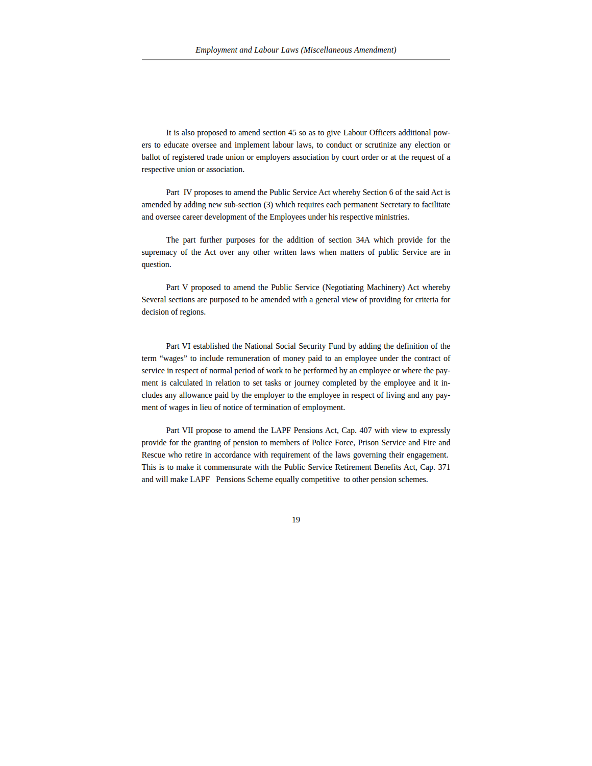Employment and Labour Laws (Miscellaneous Amendment)
It is also proposed to amend section 45 so as to give Labour Officers additional powers to educate oversee and implement labour laws, to conduct or scrutinize any election or ballot of registered trade union or employers association by court order or at the request of a respective union or association.
Part IV proposes to amend the Public Service Act whereby Section 6 of the said Act is amended by adding new sub-section (3) which requires each permanent Secretary to facilitate and oversee career development of the Employees under his respective ministries.
The part further purposes for the addition of section 34A which provide for the supremacy of the Act over any other written laws when matters of public Service are in question.
Part V proposed to amend the Public Service (Negotiating Machinery) Act whereby Several sections are purposed to be amended with a general view of providing for criteria for decision of regions.
Part VI established the National Social Security Fund by adding the definition of the term “wages” to include remuneration of money paid to an employee under the contract of service in respect of normal period of work to be performed by an employee or where the payment is calculated in relation to set tasks or journey completed by the employee and it includes any allowance paid by the employer to the employee in respect of living and any payment of wages in lieu of notice of termination of employment.
Part VII propose to amend the LAPF Pensions Act, Cap. 407 with view to expressly provide for the granting of pension to members of Police Force, Prison Service and Fire and Rescue who retire in accordance with requirement of the laws governing their engagement. This is to make it commensurate with the Public Service Retirement Benefits Act, Cap. 371 and will make LAPF Pensions Scheme equally competitive to other pension schemes.
19